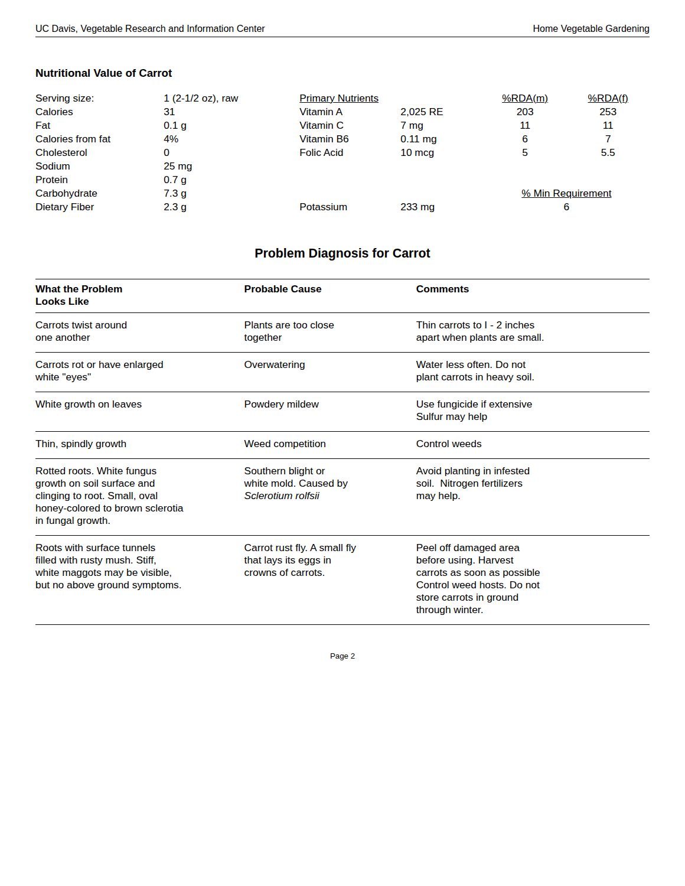UC Davis, Vegetable Research and Information Center Home Vegetable Gardening
Nutritional Value of Carrot
| Serving size: | 1 (2-1/2 oz), raw | Primary Nutrients | | %RDA(m) | %RDA(f) |
| Calories | 31 | Vitamin A | 2,025 RE | 203 | 253 |
| Fat | 0.1 g | Vitamin C | 7 mg | 11 | 11 |
| Calories from fat | 4% | Vitamin B6 | 0.11 mg | 6 | 7 |
| Cholesterol | 0 | Folic Acid | 10 mcg | 5 | 5.5 |
| Sodium | 25 mg | | | | |
| Protein | 0.7 g | | | | |
| Carbohydrate | 7.3 g | | | % Min Requirement |
| Dietary Fiber | 2.3 g | Potassium | 233 mg | 6 |
Problem Diagnosis for Carrot
| What the Problem Looks Like | Probable Cause | Comments |
| --- | --- | --- |
| Carrots twist around one another | Plants are too close together | Thin carrots to I - 2 inches apart when plants are small. |
| Carrots rot or have enlarged white "eyes" | Overwatering | Water less often. Do not plant carrots in heavy soil. |
| White growth on leaves | Powdery mildew | Use fungicide if extensive Sulfur may help |
| Thin, spindly growth | Weed competition | Control weeds |
| Rotted roots. White fungus growth on soil surface and clinging to root. Small, oval honey-colored to brown sclerotia in fungal growth. | Southern blight or white mold. Caused by Sclerotium rolfsii | Avoid planting in infested soil. Nitrogen fertilizers may help. |
| Roots with surface tunnels filled with rusty mush. Stiff, white maggots may be visible, but no above ground symptoms. | Carrot rust fly. A small fly that lays its eggs in crowns of carrots. | Peel off damaged area before using. Harvest carrots as soon as possible Control weed hosts. Do not store carrots in ground through winter. |
Page 2